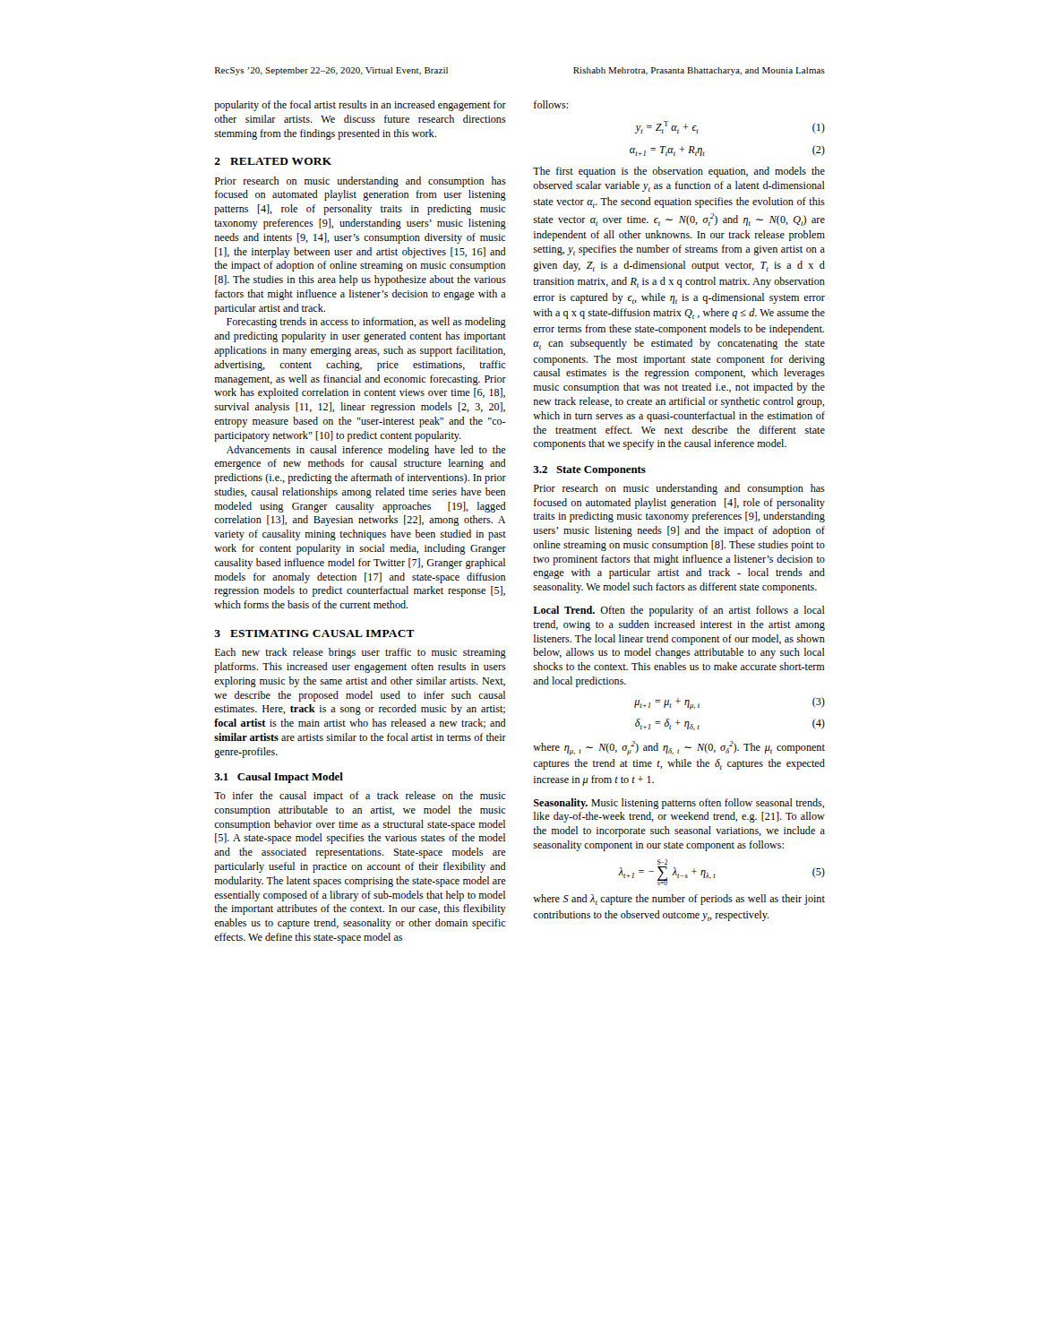RecSys ’20, September 22–26, 2020, Virtual Event, Brazil Rishabh Mehrotra, Prasanta Bhattacharya, and Mounia Lalmas
popularity of the focal artist results in an increased engagement for other similar artists. We discuss future research directions stemming from the findings presented in this work.
2 RELATED WORK
Prior research on music understanding and consumption has focused on automated playlist generation from user listening patterns [4], role of personality traits in predicting music taxonomy preferences [9], understanding users’ music listening needs and intents [9, 14], user’s consumption diversity of music [1], the interplay between user and artist objectives [15, 16] and the impact of adoption of online streaming on music consumption [8]. The studies in this area help us hypothesize about the various factors that might influence a listener’s decision to engage with a particular artist and track.
Forecasting trends in access to information, as well as modeling and predicting popularity in user generated content has important applications in many emerging areas, such as support facilitation, advertising, content caching, price estimations, traffic management, as well as financial and economic forecasting. Prior work has exploited correlation in content views over time [6, 18], survival analysis [11, 12], linear regression models [2, 3, 20], entropy measure based on the "user-interest peak" and the "co-participatory network" [10] to predict content popularity.
Advancements in causal inference modeling have led to the emergence of new methods for causal structure learning and predictions (i.e., predicting the aftermath of interventions). In prior studies, causal relationships among related time series have been modeled using Granger causality approaches [19], lagged correlation [13], and Bayesian networks [22], among others. A variety of causality mining techniques have been studied in past work for content popularity in social media, including Granger causality based influence model for Twitter [7], Granger graphical models for anomaly detection [17] and state-space diffusion regression models to predict counterfactual market response [5], which forms the basis of the current method.
3 ESTIMATING CAUSAL IMPACT
Each new track release brings user traffic to music streaming platforms. This increased user engagement often results in users exploring music by the same artist and other similar artists. Next, we describe the proposed model used to infer such causal estimates. Here, track is a song or recorded music by an artist; focal artist is the main artist who has released a new track; and similar artists are artists similar to the focal artist in terms of their genre-profiles.
3.1 Causal Impact Model
To infer the causal impact of a track release on the music consumption attributable to an artist, we model the music consumption behavior over time as a structural state-space model [5]. A state-space model specifies the various states of the model and the associated representations. State-space models are particularly useful in practice on account of their flexibility and modularity. The latent spaces comprising the state-space model are essentially composed of a library of sub-models that help to model the important attributes of the context. In our case, this flexibility enables us to capture trend, seasonality or other domain specific effects. We define this state-space model as
follows:
yt = ZtT αt + ϵt
(1)
αt+1 = Ttαt + Rtηt
(2)
The first equation is the observation equation, and models the observed scalar variable yt as a function of a latent d-dimensional state vector αt. The second equation specifies the evolution of this state vector αt over time. ϵt ∼ N(0, σt 2) and ηt ∼ N(0, Qt) are independent of all other unknowns. In our track release problem setting, yt specifies the number of streams from a given artist on a given day, Zt is a d-dimensional output vector, Tt is a d x d transition matrix, and Rt is a d x q control matrix. Any observation error is captured by ϵt, while ηt is a q-dimensional system error with a q x q state-diffusion matrix Qt , where q ≤ d. We assume the error terms from these state-component models to be independent. αt can subsequently be estimated by concatenating the state components. The most important state component for deriving causal estimates is the regression component, which leverages music consumption that was not treated i.e., not impacted by the new track release, to create an artificial or synthetic control group, which in turn serves as a quasi-counterfactual in the estimation of the treatment effect. We next describe the different state components that we specify in the causal inference model.
3.2 State Components
Prior research on music understanding and consumption has focused on automated playlist generation [4], role of personality traits in predicting music taxonomy preferences [9], understanding users’ music listening needs [9] and the impact of adoption of online streaming on music consumption [8]. These studies point to two prominent factors that might influence a listener’s decision to engage with a particular artist and track - local trends and seasonality. We model such factors as different state components.
Local Trend. Often the popularity of an artist follows a local trend, owing to a sudden increased interest in the artist among listeners. The local linear trend component of our model, as shown below, allows us to model changes attributable to any such local shocks to the context. This enables us to make accurate short-term and local predictions.
μt+1 = μt + ημ, t
(3)
δt+1 = δt + ηδ, t
(4)
where ημ, t ∼ N(0, σμ 2) and ηδ, t ∼ N(0, σδ 2). The μt component captures the trend at time t, while the δt captures the expected increase in μ from t to t + 1.
Seasonality. Music listening patterns often follow seasonal trends, like day-of-the-week trend, or weekend trend, e.g. [21]. To allow the model to incorporate such seasonal variations, we include a seasonality component in our state component as follows:
λt+1 = −S−2∑s=0 λt−s + ηλ, t
(5)
where S and λt capture the number of periods as well as their joint contributions to the observed outcome yt, respectively.